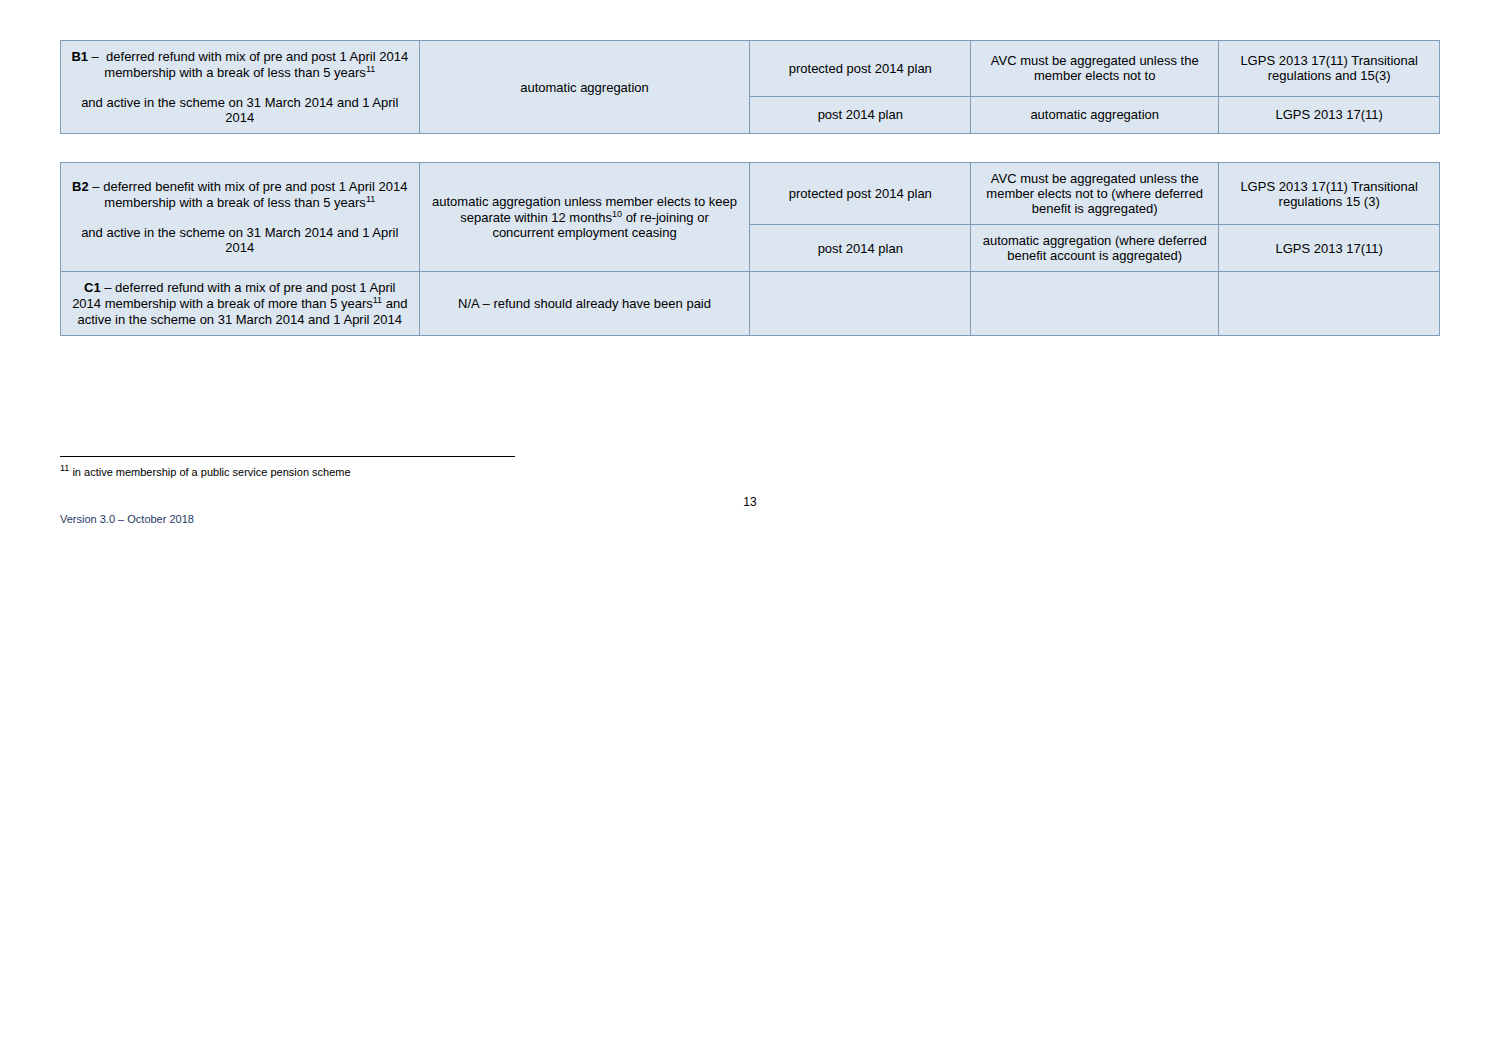| B1 – deferred refund with mix of pre and post 1 April 2014 membership with a break of less than 5 years 11 and active in the scheme on 31 March 2014 and 1 April 2014 | automatic aggregation | protected post 2014 plan | AVC must be aggregated unless the member elects not to | LGPS 2013 17(11) Transitional regulations and 15(3) |
| post 2014 plan | automatic aggregation | LGPS 2013 17(11) |
| B2 – deferred benefit with mix of pre and post 1 April 2014 membership with a break of less than 5 years 11 and active in the scheme on 31 March 2014 and 1 April 2014 | automatic aggregation unless member elects to keep separate within 12 months 10 of re-joining or concurrent employment ceasing | protected post 2014 plan | AVC must be aggregated unless the member elects not to (where deferred benefit is aggregated) | LGPS 2013 17(11) Transitional regulations 15 (3) |
| post 2014 plan | automatic aggregation (where deferred benefit account is aggregated) | LGPS 2013 17(11) |
| C1 – deferred refund with a mix of pre and post 1 April 2014 membership with a break of more than 5 years 11 and active in the scheme on 31 March 2014 and 1 April 2014 | N/A – refund should already have been paid | | | |
11 in active membership of a public service pension scheme
13
Version 3.0 – October 2018